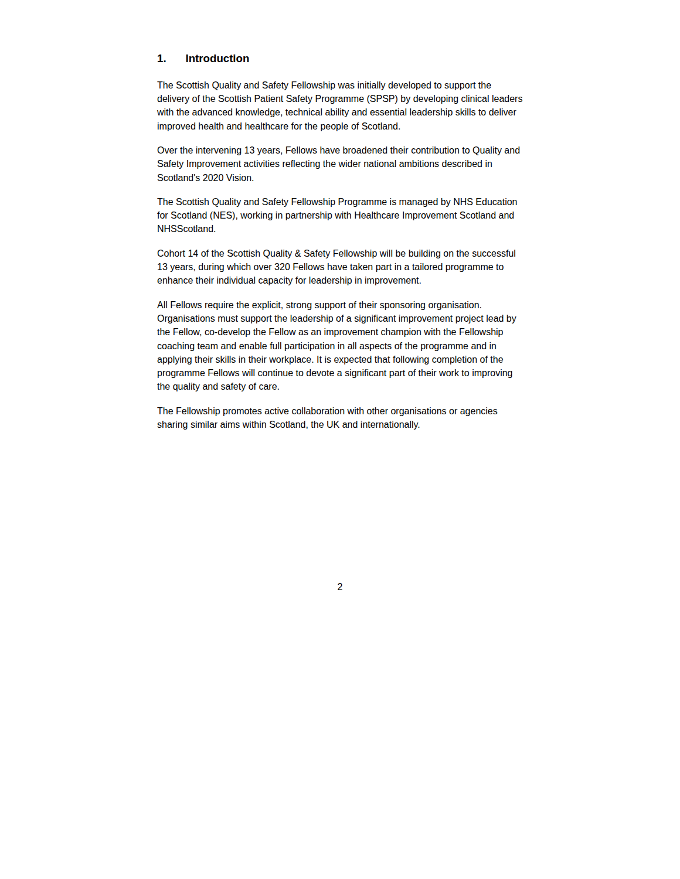1. Introduction
The Scottish Quality and Safety Fellowship was initially developed to support the delivery of the Scottish Patient Safety Programme (SPSP) by developing clinical leaders with the advanced knowledge, technical ability and essential leadership skills to deliver improved health and healthcare for the people of Scotland.
Over the intervening 13 years, Fellows have broadened their contribution to Quality and Safety Improvement activities reflecting the wider national ambitions described in Scotland's 2020 Vision.
The Scottish Quality and Safety Fellowship Programme is managed by NHS Education for Scotland (NES), working in partnership with Healthcare Improvement Scotland and NHSScotland.
Cohort 14 of the Scottish Quality & Safety Fellowship will be building on the successful 13 years, during which over 320 Fellows have taken part in a tailored programme to enhance their individual capacity for leadership in improvement.
All Fellows require the explicit, strong support of their sponsoring organisation. Organisations must support the leadership of a significant improvement project lead by the Fellow, co-develop the Fellow as an improvement champion with the Fellowship coaching team and enable full participation in all aspects of the programme and in applying their skills in their workplace. It is expected that following completion of the programme Fellows will continue to devote a significant part of their work to improving the quality and safety of care.
The Fellowship promotes active collaboration with other organisations or agencies sharing similar aims within Scotland, the UK and internationally.
2